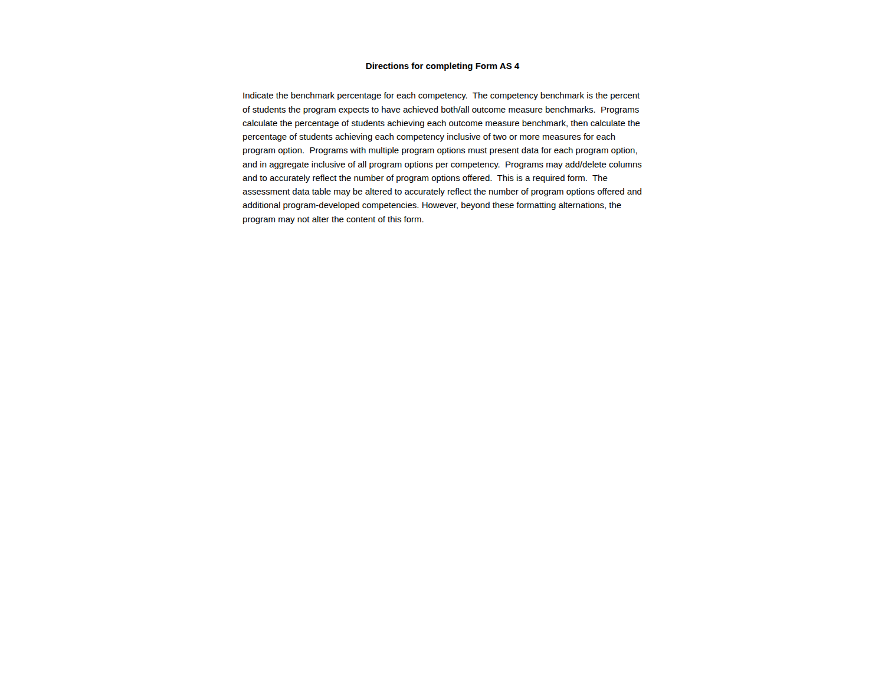Directions for completing Form AS 4
Indicate the benchmark percentage for each competency. The competency benchmark is the percent of students the program expects to have achieved both/all outcome measure benchmarks. Programs calculate the percentage of students achieving each outcome measure benchmark, then calculate the percentage of students achieving each competency inclusive of two or more measures for each program option. Programs with multiple program options must present data for each program option, and in aggregate inclusive of all program options per competency. Programs may add/delete columns and to accurately reflect the number of program options offered. This is a required form. The assessment data table may be altered to accurately reflect the number of program options offered and additional program-developed competencies. However, beyond these formatting alternations, the program may not alter the content of this form.